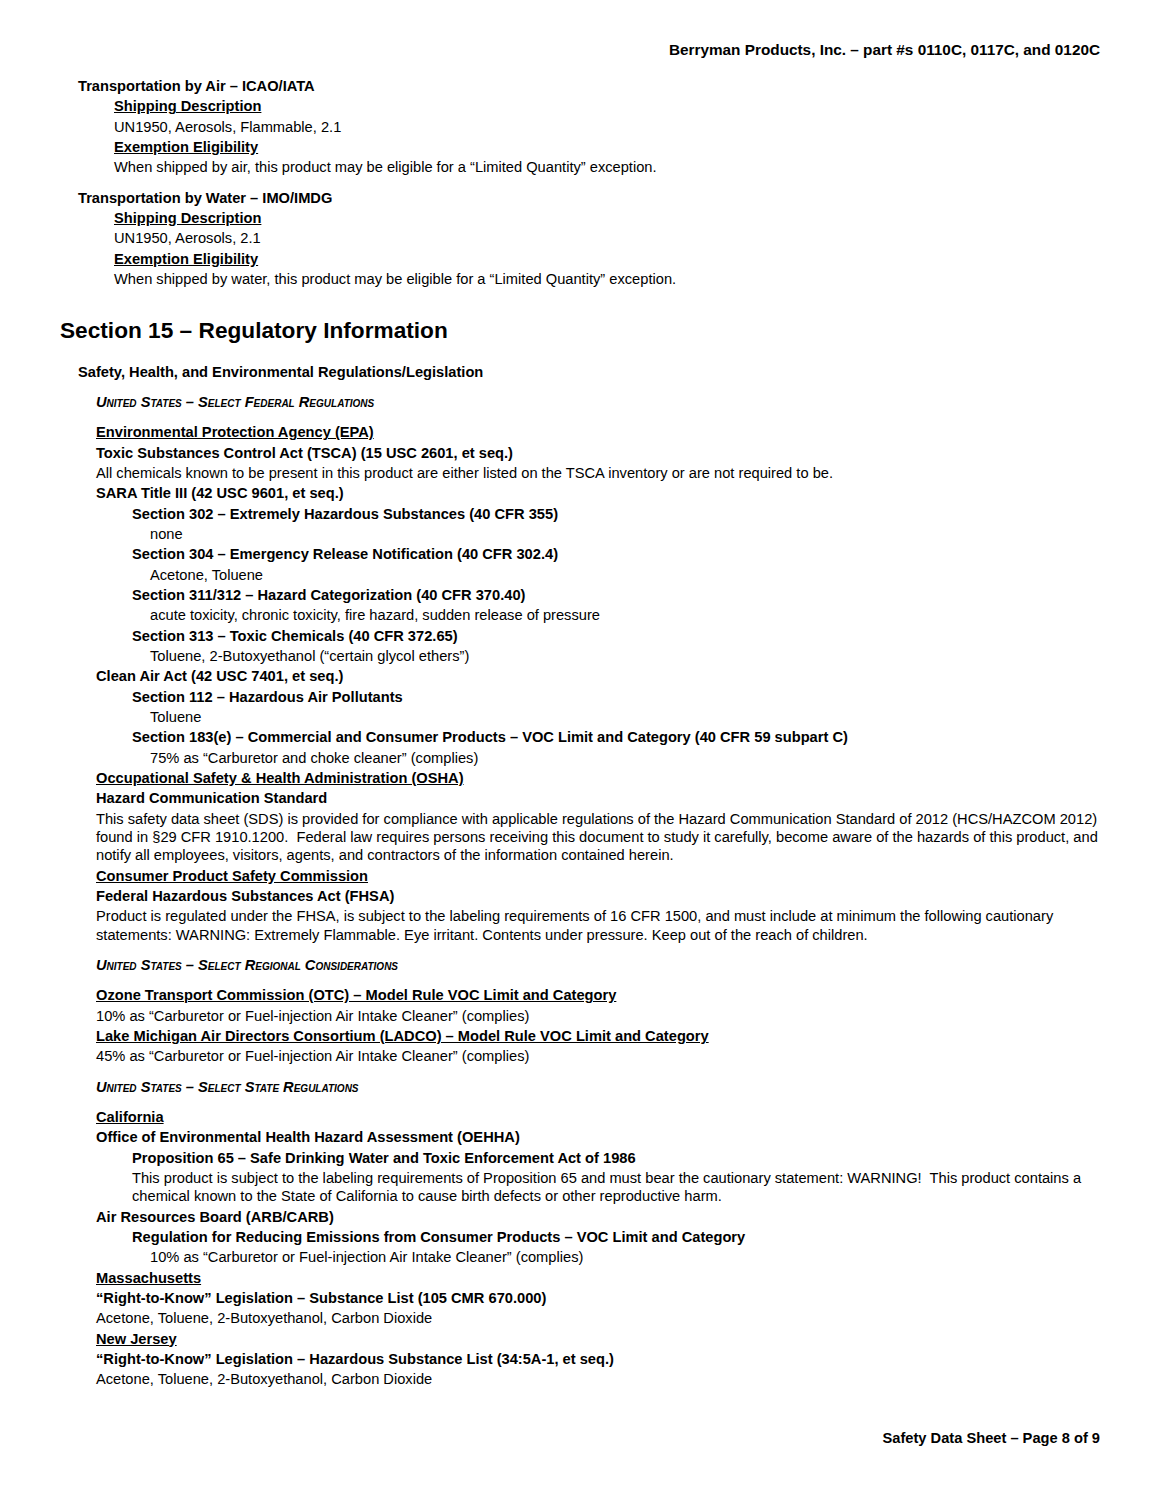Berryman Products, Inc. – part #s 0110C, 0117C, and 0120C
Transportation by Air – ICAO/IATA
Shipping Description
UN1950, Aerosols, Flammable, 2.1
Exemption Eligibility
When shipped by air, this product may be eligible for a “Limited Quantity” exception.
Transportation by Water – IMO/IMDG
Shipping Description
UN1950, Aerosols, 2.1
Exemption Eligibility
When shipped by water, this product may be eligible for a “Limited Quantity” exception.
Section 15 – Regulatory Information
Safety, Health, and Environmental Regulations/Legislation
United States – Select Federal Regulations
Environmental Protection Agency (EPA)
Toxic Substances Control Act (TSCA) (15 USC 2601, et seq.)
All chemicals known to be present in this product are either listed on the TSCA inventory or are not required to be.
SARA Title III (42 USC 9601, et seq.)
Section 302 – Extremely Hazardous Substances (40 CFR 355)
none
Section 304 – Emergency Release Notification (40 CFR 302.4)
Acetone, Toluene
Section 311/312 – Hazard Categorization (40 CFR 370.40)
acute toxicity, chronic toxicity, fire hazard, sudden release of pressure
Section 313 – Toxic Chemicals (40 CFR 372.65)
Toluene, 2-Butoxyethanol (“certain glycol ethers”)
Clean Air Act (42 USC 7401, et seq.)
Section 112 – Hazardous Air Pollutants
Toluene
Section 183(e) – Commercial and Consumer Products – VOC Limit and Category (40 CFR 59 subpart C)
75% as “Carburetor and choke cleaner” (complies)
Occupational Safety & Health Administration (OSHA)
Hazard Communication Standard
This safety data sheet (SDS) is provided for compliance with applicable regulations of the Hazard Communication Standard of 2012 (HCS/HAZCOM 2012) found in §29 CFR 1910.1200. Federal law requires persons receiving this document to study it carefully, become aware of the hazards of this product, and notify all employees, visitors, agents, and contractors of the information contained herein.
Consumer Product Safety Commission
Federal Hazardous Substances Act (FHSA)
Product is regulated under the FHSA, is subject to the labeling requirements of 16 CFR 1500, and must include at minimum the following cautionary statements: WARNING: Extremely Flammable. Eye irritant. Contents under pressure. Keep out of the reach of children.
United States – Select Regional Considerations
Ozone Transport Commission (OTC) – Model Rule VOC Limit and Category
10% as “Carburetor or Fuel-injection Air Intake Cleaner” (complies)
Lake Michigan Air Directors Consortium (LADCO) – Model Rule VOC Limit and Category
45% as “Carburetor or Fuel-injection Air Intake Cleaner” (complies)
United States – Select State Regulations
California
Office of Environmental Health Hazard Assessment (OEHHA)
Proposition 65 – Safe Drinking Water and Toxic Enforcement Act of 1986
This product is subject to the labeling requirements of Proposition 65 and must bear the cautionary statement: WARNING! This product contains a chemical known to the State of California to cause birth defects or other reproductive harm.
Air Resources Board (ARB/CARB)
Regulation for Reducing Emissions from Consumer Products – VOC Limit and Category
10% as “Carburetor or Fuel-injection Air Intake Cleaner” (complies)
Massachusetts
“Right-to-Know” Legislation – Substance List (105 CMR 670.000)
Acetone, Toluene, 2-Butoxyethanol, Carbon Dioxide
New Jersey
“Right-to-Know” Legislation – Hazardous Substance List (34:5A-1, et seq.)
Acetone, Toluene, 2-Butoxyethanol, Carbon Dioxide
Safety Data Sheet – Page 8 of 9